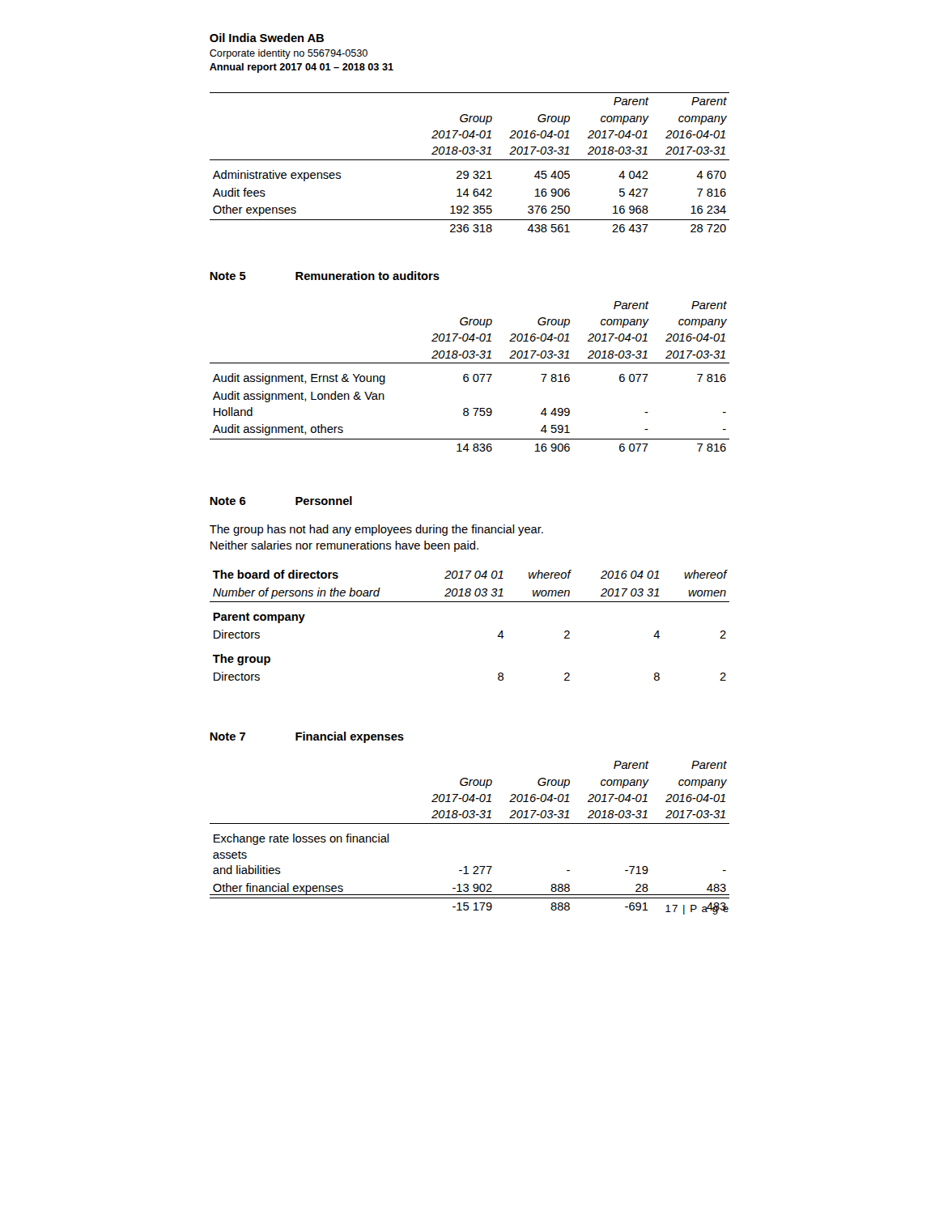Oil India Sweden AB
Corporate identity no 556794-0530
Annual report 2017 04 01 – 2018 03 31
| | | | Parent | Parent |
| | Group | Group | company | company |
| | 2017-04-01 | 2016-04-01 | 2017-04-01 | 2016-04-01 |
| | 2018-03-31 | 2017-03-31 | 2018-03-31 | 2017-03-31 |
| Administrative expenses | 29 321 | 45 405 | 4 042 | 4 670 |
| Audit fees | 14 642 | 16 906 | 5 427 | 7 816 |
| Other expenses | 192 355 | 376 250 | 16 968 | 16 234 |
| | 236 318 | 438 561 | 26 437 | 28 720 |
Note 5 Remuneration to auditors
| | | | Parent | Parent |
| | Group | Group | company | company |
| | 2017-04-01 | 2016-04-01 | 2017-04-01 | 2016-04-01 |
| | 2018-03-31 | 2017-03-31 | 2018-03-31 | 2017-03-31 |
| Audit assignment, Ernst & Young | 6 077 | 7 816 | 6 077 | 7 816 |
| Audit assignment, Londen & Van Holland | 8 759 | 4 499 | - | - |
| Audit assignment, others | | 4 591 | - | - |
| | 14 836 | 16 906 | 6 077 | 7 816 |
Note 6 Personnel
The group has not had any employees during the financial year.
Neither salaries nor remunerations have been paid.
| The board of directors | 2017 04 01 | whereof | 2016 04 01 | whereof |
| Number of persons in the board | 2018 03 31 | women | 2017 03 31 | women |
| Parent company | | | | |
| Directors | 4 | 2 | 4 | 2 |
| The group | | | | |
| Directors | 8 | 2 | 8 | 2 |
Note 7 Financial expenses
| | | | Parent | Parent |
| | Group | Group | company | company |
| | 2017-04-01 | 2016-04-01 | 2017-04-01 | 2016-04-01 |
| | 2018-03-31 | 2017-03-31 | 2018-03-31 | 2017-03-31 |
| Exchange rate losses on financial assets and liabilities | -1 277 | - | -719 | - |
| Other financial expenses | -13 902 | 888 | 28 | 483 |
| | -15 179 | 888 | -691 | 483 |
17 | P a g e